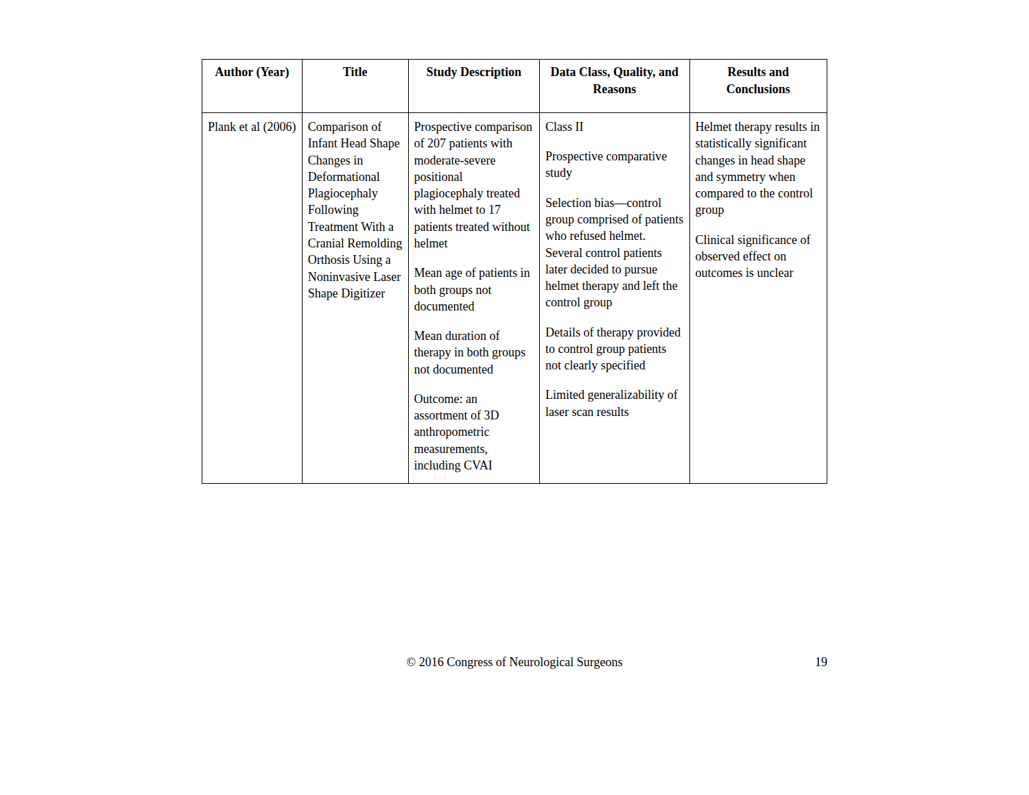| Author (Year) | Title | Study Description | Data Class, Quality, and Reasons | Results and Conclusions |
| --- | --- | --- | --- | --- |
| Plank et al (2006) | Comparison of Infant Head Shape Changes in Deformational Plagiocephaly Following Treatment With a Cranial Remolding Orthosis Using a Noninvasive Laser Shape Digitizer | Prospective comparison of 207 patients with moderate-severe positional plagiocephaly treated with helmet to 17 patients treated without helmet Mean age of patients in both groups not documented Mean duration of therapy in both groups not documented Outcome: an assortment of 3D anthropometric measurements, including CVAI | Class II Prospective comparative study Selection bias—control group comprised of patients who refused helmet. Several control patients later decided to pursue helmet therapy and left the control group Details of therapy provided to control group patients not clearly specified Limited generalizability of laser scan results | Helmet therapy results in statistically significant changes in head shape and symmetry when compared to the control group Clinical significance of observed effect on outcomes is unclear |
© 2016 Congress of Neurological Surgeons 19